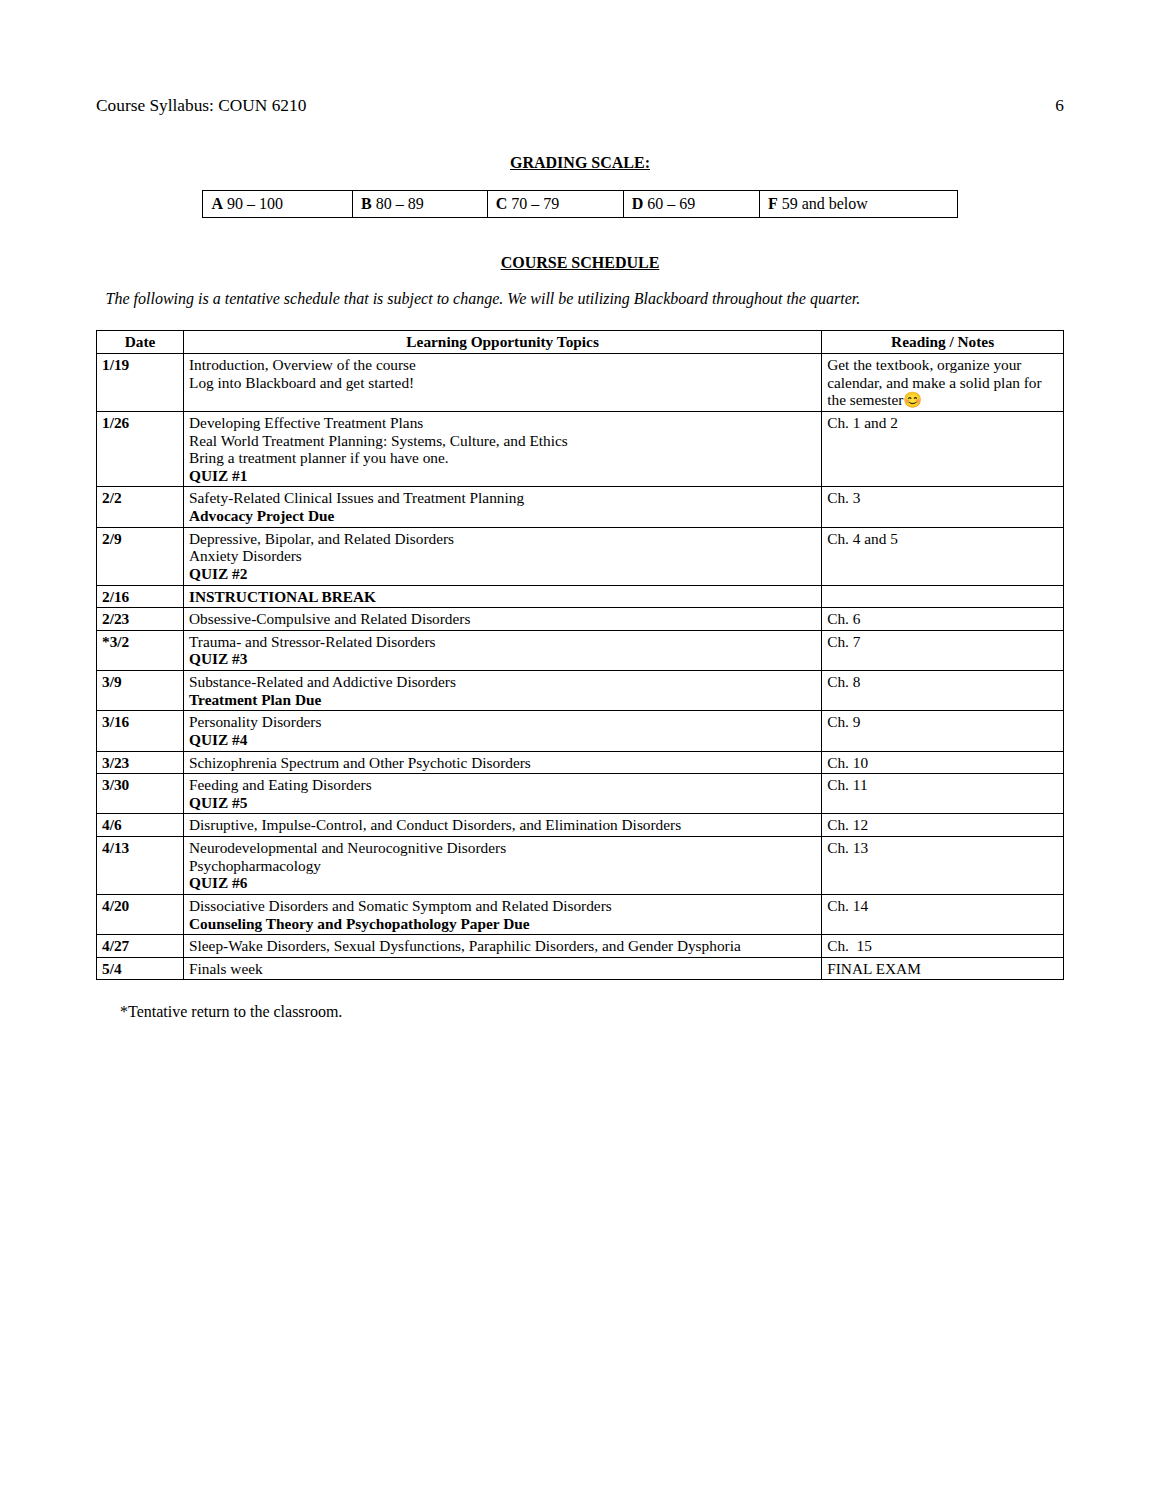Course Syllabus: COUN 6210
6
GRADING SCALE:
| A 90 – 100 | B 80 – 89 | C 70 – 79 | D 60 – 69 | F 59 and below |
COURSE SCHEDULE
The following is a tentative schedule that is subject to change. We will be utilizing Blackboard throughout the quarter.
| Date | Learning Opportunity Topics | Reading / Notes |
| --- | --- | --- |
| 1/19 | Introduction, Overview of the course Log into Blackboard and get started! | Get the textbook, organize your calendar, and make a solid plan for the semester 😊 |
| 1/26 | Developing Effective Treatment Plans Real World Treatment Planning: Systems, Culture, and Ethics Bring a treatment planner if you have one. QUIZ #1 | Ch. 1 and 2 |
| 2/2 | Safety-Related Clinical Issues and Treatment Planning Advocacy Project Due | Ch. 3 |
| 2/9 | Depressive, Bipolar, and Related Disorders Anxiety Disorders QUIZ #2 | Ch. 4 and 5 |
| 2/16 | INSTRUCTIONAL BREAK | |
| 2/23 | Obsessive-Compulsive and Related Disorders | Ch. 6 |
| *3/2 | Trauma- and Stressor-Related Disorders QUIZ #3 | Ch. 7 |
| 3/9 | Substance-Related and Addictive Disorders Treatment Plan Due | Ch. 8 |
| 3/16 | Personality Disorders QUIZ #4 | Ch. 9 |
| 3/23 | Schizophrenia Spectrum and Other Psychotic Disorders | Ch. 10 |
| 3/30 | Feeding and Eating Disorders QUIZ #5 | Ch. 11 |
| 4/6 | Disruptive, Impulse-Control, and Conduct Disorders, and Elimination Disorders | Ch. 12 |
| 4/13 | Neurodevelopmental and Neurocognitive Disorders Psychopharmacology QUIZ #6 | Ch. 13 |
| 4/20 | Dissociative Disorders and Somatic Symptom and Related Disorders Counseling Theory and Psychopathology Paper Due | Ch. 14 |
| 4/27 | Sleep-Wake Disorders, Sexual Dysfunctions, Paraphilic Disorders, and Gender Dysphoria | Ch. 15 |
| 5/4 | Finals week | FINAL EXAM |
*Tentative return to the classroom.